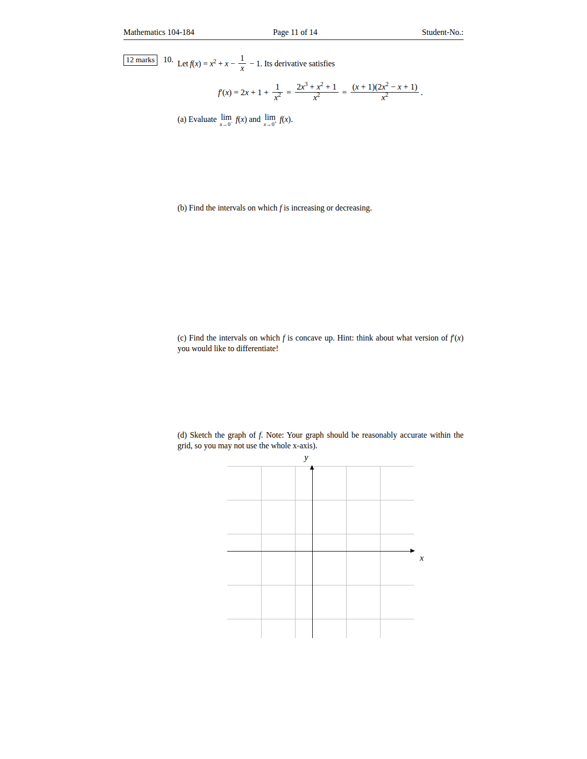| Mathematics 104-184 | Page 11 of 14 | Student-No.: |
12 marks
10.
Let f(x) = x2 + x − 1 x − 1. Its derivative satisfies
f′(x) = 2x + 1 + 1 x2 = 2x3 + x2 + 1 x2 = (x + 1)(2x2 − x + 1) x2.
(a) Evaluate lim x→0− f(x) and lim x→0+ f(x).
(b) Find the intervals on which f is increasing or decreasing.
(c) Find the intervals on which f is concave up. Hint: think about what version of f′(x) you would like to differentiate!
(d) Sketch the graph of f. Note: Your graph should be reasonably accurate within the grid, so you may not use the whole x-axis).
x
y